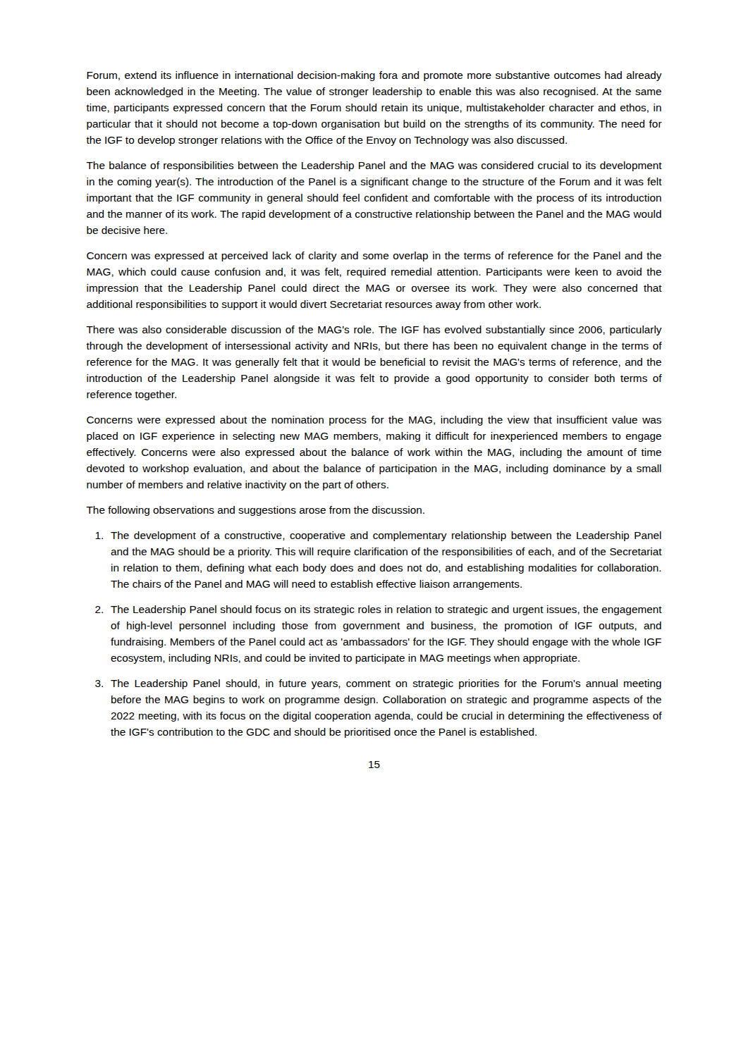Forum, extend its influence in international decision-making fora and promote more substantive outcomes had already been acknowledged in the Meeting. The value of stronger leadership to enable this was also recognised. At the same time, participants expressed concern that the Forum should retain its unique, multistakeholder character and ethos, in particular that it should not become a top-down organisation but build on the strengths of its community. The need for the IGF to develop stronger relations with the Office of the Envoy on Technology was also discussed.
The balance of responsibilities between the Leadership Panel and the MAG was considered crucial to its development in the coming year(s). The introduction of the Panel is a significant change to the structure of the Forum and it was felt important that the IGF community in general should feel confident and comfortable with the process of its introduction and the manner of its work. The rapid development of a constructive relationship between the Panel and the MAG would be decisive here.
Concern was expressed at perceived lack of clarity and some overlap in the terms of reference for the Panel and the MAG, which could cause confusion and, it was felt, required remedial attention. Participants were keen to avoid the impression that the Leadership Panel could direct the MAG or oversee its work. They were also concerned that additional responsibilities to support it would divert Secretariat resources away from other work.
There was also considerable discussion of the MAG's role. The IGF has evolved substantially since 2006, particularly through the development of intersessional activity and NRIs, but there has been no equivalent change in the terms of reference for the MAG. It was generally felt that it would be beneficial to revisit the MAG's terms of reference, and the introduction of the Leadership Panel alongside it was felt to provide a good opportunity to consider both terms of reference together.
Concerns were expressed about the nomination process for the MAG, including the view that insufficient value was placed on IGF experience in selecting new MAG members, making it difficult for inexperienced members to engage effectively. Concerns were also expressed about the balance of work within the MAG, including the amount of time devoted to workshop evaluation, and about the balance of participation in the MAG, including dominance by a small number of members and relative inactivity on the part of others.
The following observations and suggestions arose from the discussion.
The development of a constructive, cooperative and complementary relationship between the Leadership Panel and the MAG should be a priority. This will require clarification of the responsibilities of each, and of the Secretariat in relation to them, defining what each body does and does not do, and establishing modalities for collaboration. The chairs of the Panel and MAG will need to establish effective liaison arrangements.
The Leadership Panel should focus on its strategic roles in relation to strategic and urgent issues, the engagement of high-level personnel including those from government and business, the promotion of IGF outputs, and fundraising. Members of the Panel could act as 'ambassadors' for the IGF. They should engage with the whole IGF ecosystem, including NRIs, and could be invited to participate in MAG meetings when appropriate.
The Leadership Panel should, in future years, comment on strategic priorities for the Forum's annual meeting before the MAG begins to work on programme design. Collaboration on strategic and programme aspects of the 2022 meeting, with its focus on the digital cooperation agenda, could be crucial in determining the effectiveness of the IGF's contribution to the GDC and should be prioritised once the Panel is established.
15